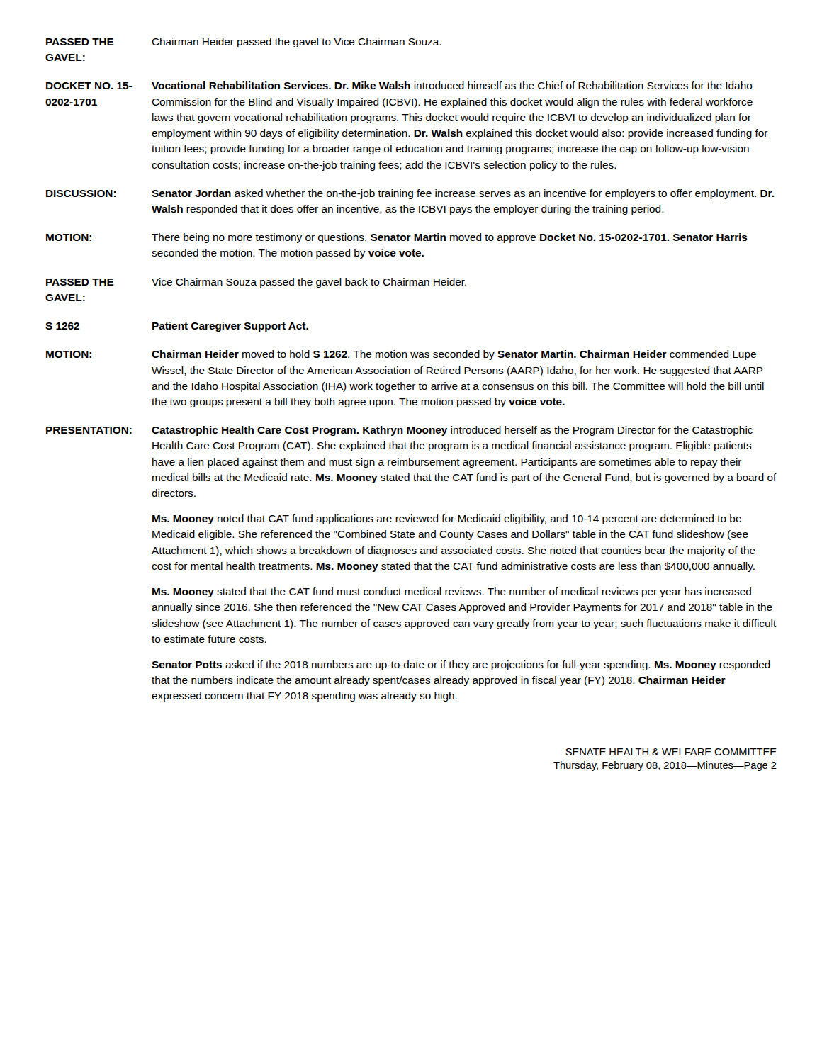| PASSED THE GAVEL: | Chairman Heider passed the gavel to Vice Chairman Souza. |
| DOCKET NO. 15-0202-1701 | Vocational Rehabilitation Services. Dr. Mike Walsh introduced himself as the Chief of Rehabilitation Services for the Idaho Commission for the Blind and Visually Impaired (ICBVI). He explained this docket would align the rules with federal workforce laws that govern vocational rehabilitation programs. This docket would require the ICBVI to develop an individualized plan for employment within 90 days of eligibility determination. Dr. Walsh explained this docket would also: provide increased funding for tuition fees; provide funding for a broader range of education and training programs; increase the cap on follow-up low-vision consultation costs; increase on-the-job training fees; add the ICBVI's selection policy to the rules. |
| DISCUSSION: | Senator Jordan asked whether the on-the-job training fee increase serves as an incentive for employers to offer employment. Dr. Walsh responded that it does offer an incentive, as the ICBVI pays the employer during the training period. |
| MOTION: | There being no more testimony or questions, Senator Martin moved to approve Docket No. 15-0202-1701. Senator Harris seconded the motion. The motion passed by voice vote. |
| PASSED THE GAVEL: | Vice Chairman Souza passed the gavel back to Chairman Heider. |
| S 1262 | Patient Caregiver Support Act. |
| MOTION: | Chairman Heider moved to hold S 1262 . The motion was seconded by Senator Martin. Chairman Heider commended Lupe Wissel, the State Director of the American Association of Retired Persons (AARP) Idaho, for her work. He suggested that AARP and the Idaho Hospital Association (IHA) work together to arrive at a consensus on this bill. The Committee will hold the bill until the two groups present a bill they both agree upon. The motion passed by voice vote. |
| PRESENTATION: | Catastrophic Health Care Cost Program. Kathryn Mooney introduced herself as the Program Director for the Catastrophic Health Care Cost Program (CAT). She explained that the program is a medical financial assistance program. Eligible patients have a lien placed against them and must sign a reimbursement agreement. Participants are sometimes able to repay their medical bills at the Medicaid rate. Ms. Mooney stated that the CAT fund is part of the General Fund, but is governed by a board of directors. Ms. Mooney noted that CAT fund applications are reviewed for Medicaid eligibility, and 10-14 percent are determined to be Medicaid eligible. She referenced the "Combined State and County Cases and Dollars" table in the CAT fund slideshow (see Attachment 1), which shows a breakdown of diagnoses and associated costs. She noted that counties bear the majority of the cost for mental health treatments. Ms. Mooney stated that the CAT fund administrative costs are less than $400,000 annually. Ms. Mooney stated that the CAT fund must conduct medical reviews. The number of medical reviews per year has increased annually since 2016. She then referenced the "New CAT Cases Approved and Provider Payments for 2017 and 2018" table in the slideshow (see Attachment 1). The number of cases approved can vary greatly from year to year; such fluctuations make it difficult to estimate future costs. Senator Potts asked if the 2018 numbers are up-to-date or if they are projections for full-year spending. Ms. Mooney responded that the numbers indicate the amount already spent/cases already approved in fiscal year (FY) 2018. Chairman Heider expressed concern that FY 2018 spending was already so high. |
SENATE HEALTH & WELFARE COMMITTEE
Thursday, February 08, 2018—Minutes—Page 2